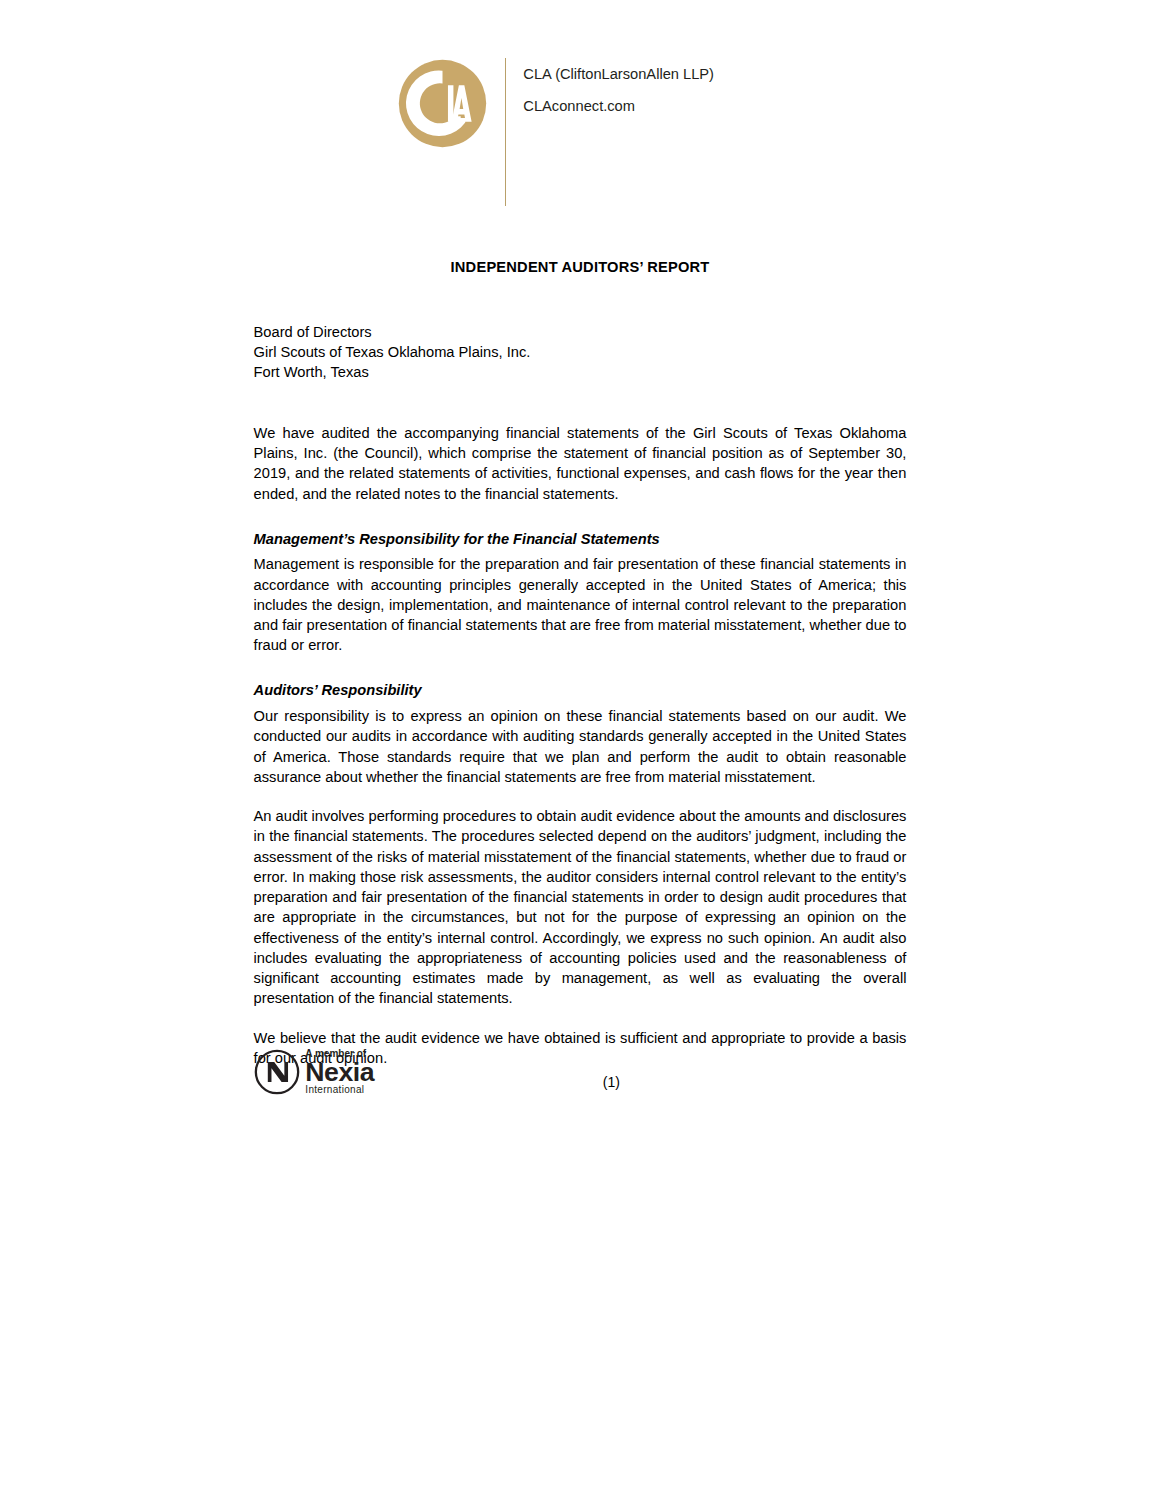CLA (CliftonLarsonAllen LLP)
CLAconnect.com
INDEPENDENT AUDITORS’ REPORT
Board of Directors
Girl Scouts of Texas Oklahoma Plains, Inc.
Fort Worth, Texas
We have audited the accompanying financial statements of the Girl Scouts of Texas Oklahoma Plains, Inc. (the Council), which comprise the statement of financial position as of September 30, 2019, and the related statements of activities, functional expenses, and cash flows for the year then ended, and the related notes to the financial statements.
Management’s Responsibility for the Financial Statements
Management is responsible for the preparation and fair presentation of these financial statements in accordance with accounting principles generally accepted in the United States of America; this includes the design, implementation, and maintenance of internal control relevant to the preparation and fair presentation of financial statements that are free from material misstatement, whether due to fraud or error.
Auditors’ Responsibility
Our responsibility is to express an opinion on these financial statements based on our audit. We conducted our audits in accordance with auditing standards generally accepted in the United States of America. Those standards require that we plan and perform the audit to obtain reasonable assurance about whether the financial statements are free from material misstatement.
An audit involves performing procedures to obtain audit evidence about the amounts and disclosures in the financial statements. The procedures selected depend on the auditors’ judgment, including the assessment of the risks of material misstatement of the financial statements, whether due to fraud or error. In making those risk assessments, the auditor considers internal control relevant to the entity’s preparation and fair presentation of the financial statements in order to design audit procedures that are appropriate in the circumstances, but not for the purpose of expressing an opinion on the effectiveness of the entity’s internal control. Accordingly, we express no such opinion. An audit also includes evaluating the appropriateness of accounting policies used and the reasonableness of significant accounting estimates made by management, as well as evaluating the overall presentation of the financial statements.
We believe that the audit evidence we have obtained is sufficient and appropriate to provide a basis for our audit opinion.
A member of
Nexia
International
(1)